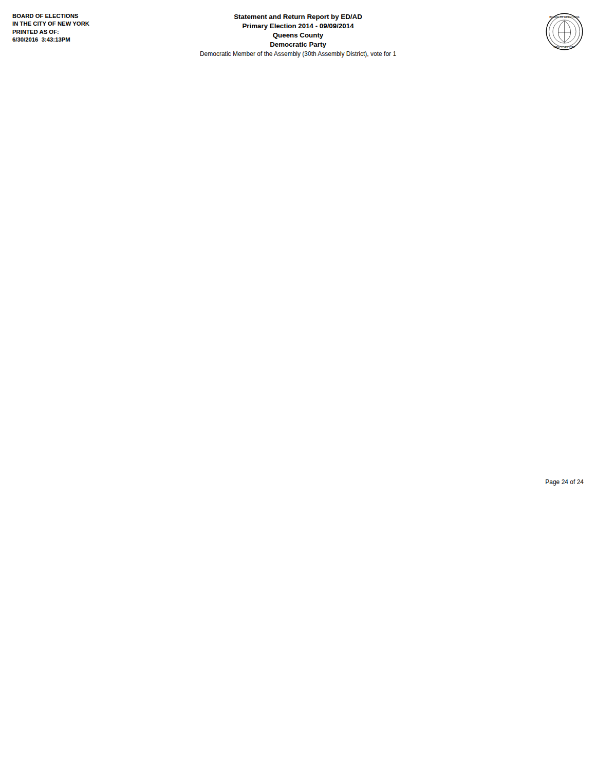BOARD OF ELECTIONS
IN THE CITY OF NEW YORK
PRINTED AS OF:
6/30/2016 3:43:13PM
Statement and Return Report by ED/AD
Primary Election 2014 - 09/09/2014
Queens County
Democratic Party
Democratic Member of the Assembly (30th Assembly District), vote for 1
BOARD OF ELECTIONS NEW YORK CITY
Page 24 of 24